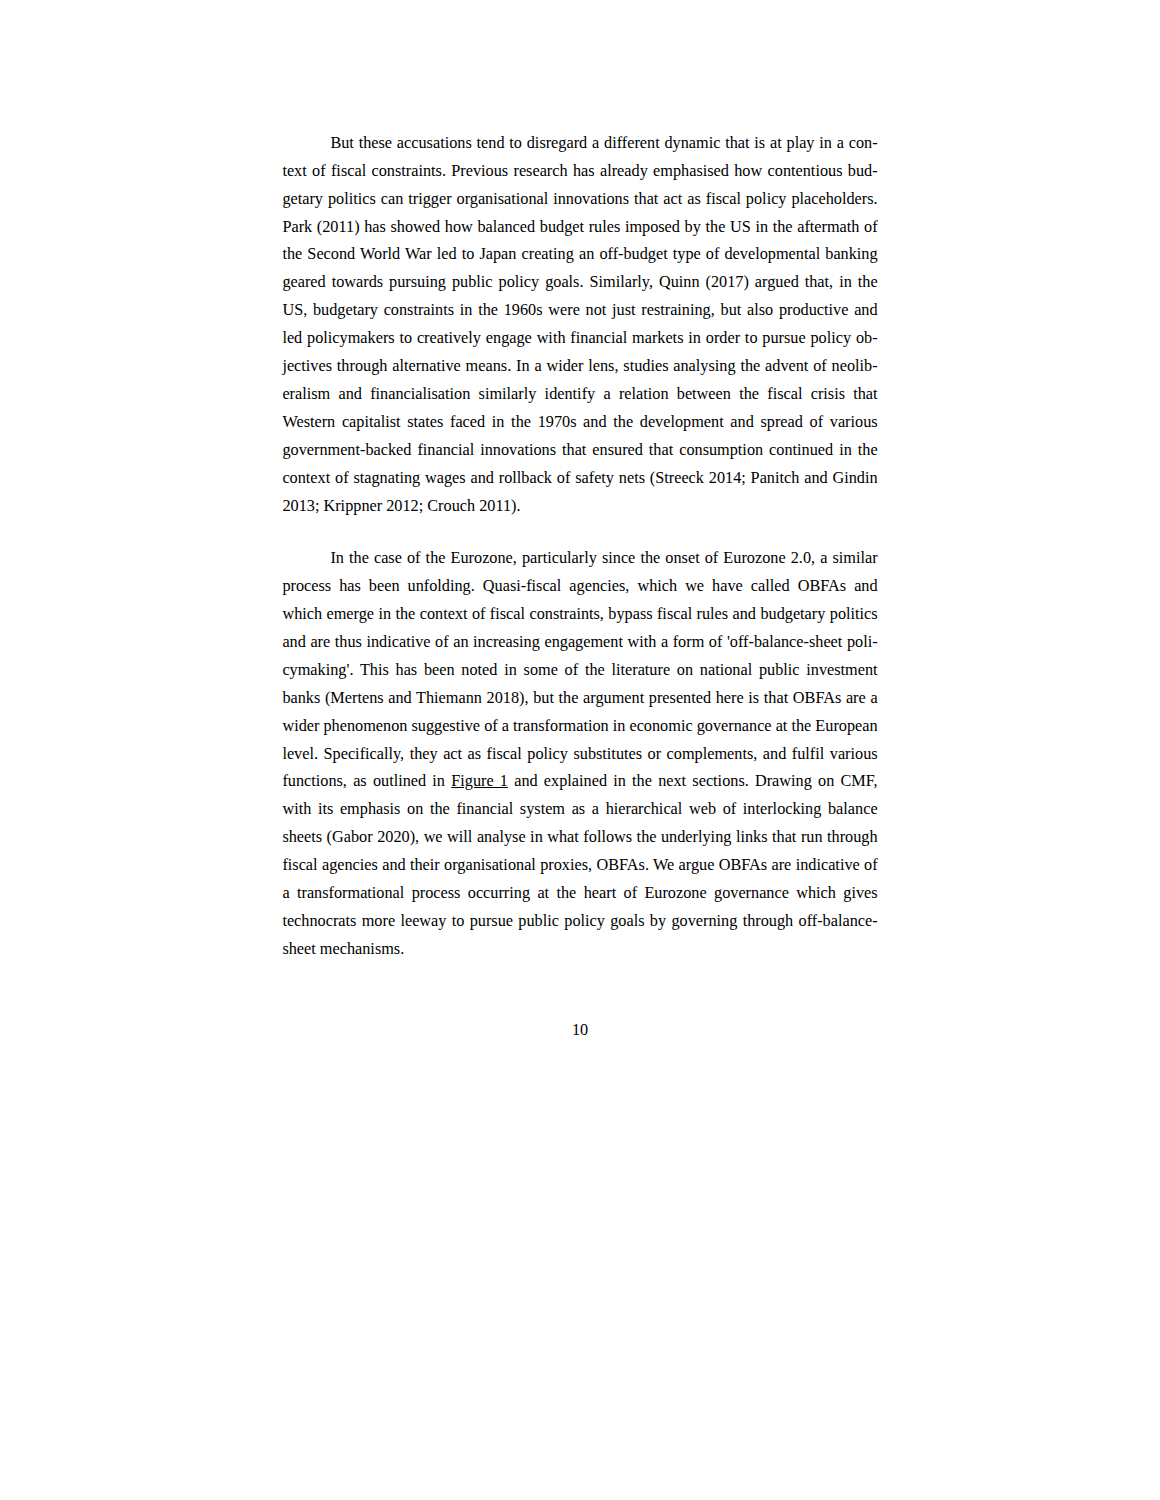But these accusations tend to disregard a different dynamic that is at play in a context of fiscal constraints. Previous research has already emphasised how contentious budgetary politics can trigger organisational innovations that act as fiscal policy placeholders. Park (2011) has showed how balanced budget rules imposed by the US in the aftermath of the Second World War led to Japan creating an off-budget type of developmental banking geared towards pursuing public policy goals. Similarly, Quinn (2017) argued that, in the US, budgetary constraints in the 1960s were not just restraining, but also productive and led policymakers to creatively engage with financial markets in order to pursue policy objectives through alternative means. In a wider lens, studies analysing the advent of neoliberalism and financialisation similarly identify a relation between the fiscal crisis that Western capitalist states faced in the 1970s and the development and spread of various government-backed financial innovations that ensured that consumption continued in the context of stagnating wages and rollback of safety nets (Streeck 2014; Panitch and Gindin 2013; Krippner 2012; Crouch 2011).
In the case of the Eurozone, particularly since the onset of Eurozone 2.0, a similar process has been unfolding. Quasi-fiscal agencies, which we have called OBFAs and which emerge in the context of fiscal constraints, bypass fiscal rules and budgetary politics and are thus indicative of an increasing engagement with a form of 'off-balance-sheet policymaking'. This has been noted in some of the literature on national public investment banks (Mertens and Thiemann 2018), but the argument presented here is that OBFAs are a wider phenomenon suggestive of a transformation in economic governance at the European level. Specifically, they act as fiscal policy substitutes or complements, and fulfil various functions, as outlined in Figure 1 and explained in the next sections. Drawing on CMF, with its emphasis on the financial system as a hierarchical web of interlocking balance sheets (Gabor 2020), we will analyse in what follows the underlying links that run through fiscal agencies and their organisational proxies, OBFAs. We argue OBFAs are indicative of a transformational process occurring at the heart of Eurozone governance which gives technocrats more leeway to pursue public policy goals by governing through off-balance-sheet mechanisms.
10